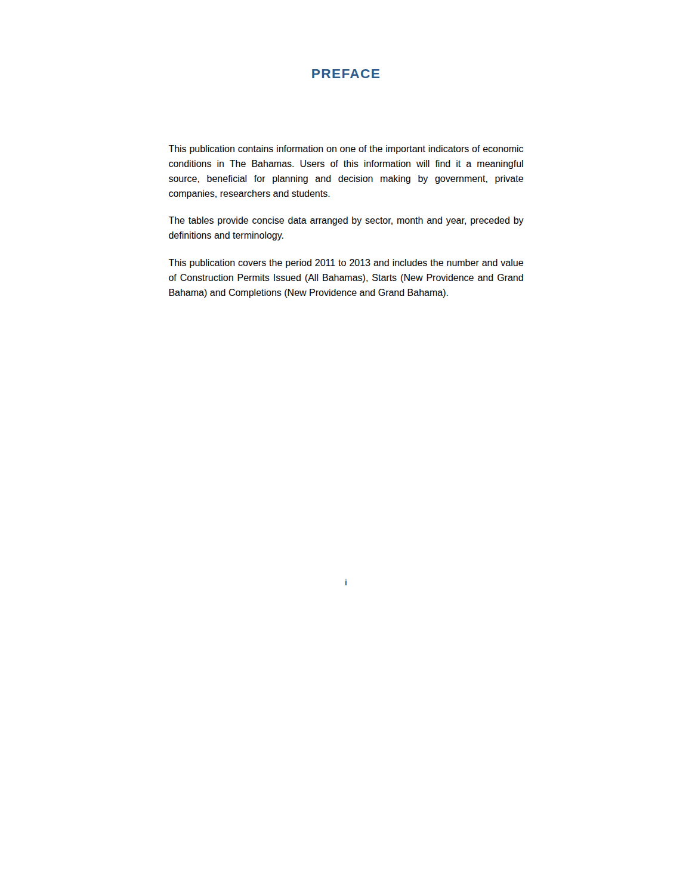PREFACE
This publication contains information on one of the important indicators of economic conditions in The Bahamas. Users of this information will find it a meaningful source, beneficial for planning and decision making by government, private companies, researchers and students.
The tables provide concise data arranged by sector, month and year, preceded by definitions and terminology.
This publication covers the period 2011 to 2013 and includes the number and value of Construction Permits Issued (All Bahamas), Starts (New Providence and Grand Bahama) and Completions (New Providence and Grand Bahama).
i